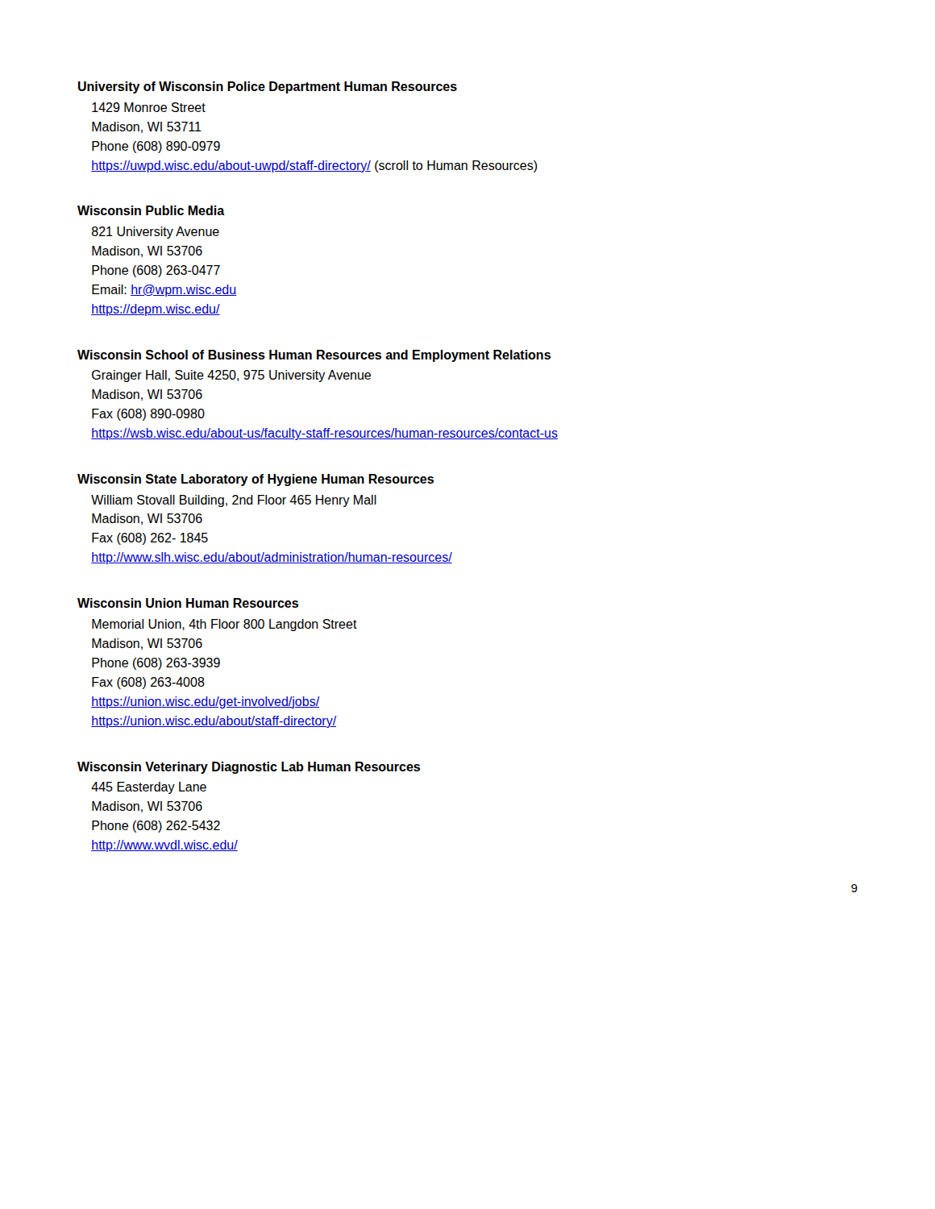University of Wisconsin Police Department Human Resources
1429 Monroe Street
Madison, WI 53711
Phone (608) 890-0979
https://uwpd.wisc.edu/about-uwpd/staff-directory/ (scroll to Human Resources)
Wisconsin Public Media
821 University Avenue
Madison, WI 53706
Phone (608) 263-0477
Email: hr@wpm.wisc.edu
https://depm.wisc.edu/
Wisconsin School of Business Human Resources and Employment Relations
Grainger Hall, Suite 4250, 975 University Avenue
Madison, WI 53706
Fax (608) 890-0980
https://wsb.wisc.edu/about-us/faculty-staff-resources/human-resources/contact-us
Wisconsin State Laboratory of Hygiene Human Resources
William Stovall Building, 2nd Floor 465 Henry Mall
Madison, WI 53706
Fax (608) 262- 1845
http://www.slh.wisc.edu/about/administration/human-resources/
Wisconsin Union Human Resources
Memorial Union, 4th Floor 800 Langdon Street
Madison, WI 53706
Phone (608) 263-3939
Fax (608) 263-4008
https://union.wisc.edu/get-involved/jobs/
https://union.wisc.edu/about/staff-directory/
Wisconsin Veterinary Diagnostic Lab Human Resources
445 Easterday Lane
Madison, WI 53706
Phone (608) 262-5432
http://www.wvdl.wisc.edu/
9